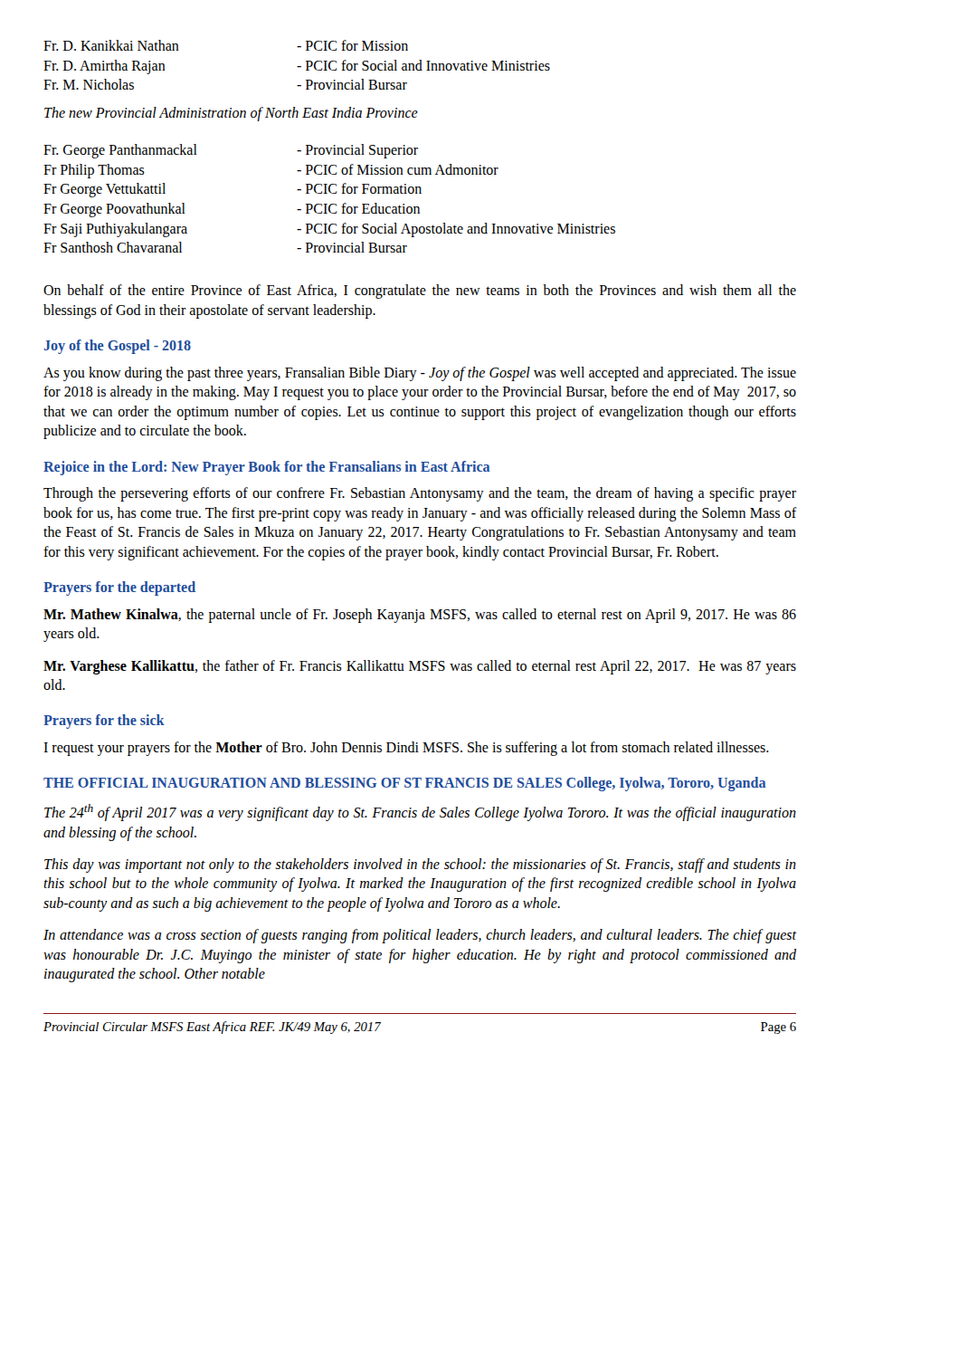Fr. D. Kanikkai Nathan- PCIC for Mission
Fr. D. Amirtha Rajan- PCIC for Social and Innovative Ministries
Fr. M. Nicholas- Provincial Bursar
The new Provincial Administration of North East India Province
Fr. George Panthanmackal- Provincial Superior
Fr Philip Thomas- PCIC of Mission cum Admonitor
Fr George Vettukattil- PCIC for Formation
Fr George Poovathunkal- PCIC for Education
Fr Saji Puthiyakulangara- PCIC for Social Apostolate and Innovative Ministries
Fr Santhosh Chavaranal- Provincial Bursar
On behalf of the entire Province of East Africa, I congratulate the new teams in both the Provinces and wish them all the blessings of God in their apostolate of servant leadership.
Joy of the Gospel - 2018
As you know during the past three years, Fransalian Bible Diary - Joy of the Gospel was well accepted and appreciated. The issue for 2018 is already in the making. May I request you to place your order to the Provincial Bursar, before the end of May 2017, so that we can order the optimum number of copies. Let us continue to support this project of evangelization though our efforts publicize and to circulate the book.
Rejoice in the Lord: New Prayer Book for the Fransalians in East Africa
Through the persevering efforts of our confrere Fr. Sebastian Antonysamy and the team, the dream of having a specific prayer book for us, has come true. The first pre-print copy was ready in January - and was officially released during the Solemn Mass of the Feast of St. Francis de Sales in Mkuza on January 22, 2017. Hearty Congratulations to Fr. Sebastian Antonysamy and team for this very significant achievement. For the copies of the prayer book, kindly contact Provincial Bursar, Fr. Robert.
Prayers for the departed
Mr. Mathew Kinalwa, the paternal uncle of Fr. Joseph Kayanja MSFS, was called to eternal rest on April 9, 2017. He was 86 years old.
Mr. Varghese Kallikattu, the father of Fr. Francis Kallikattu MSFS was called to eternal rest April 22, 2017. He was 87 years old.
Prayers for the sick
I request your prayers for the Mother of Bro. John Dennis Dindi MSFS. She is suffering a lot from stomach related illnesses.
THE OFFICIAL INAUGURATION AND BLESSING OF ST FRANCIS DE SALES College, Iyolwa, Tororo, Uganda
The 24th of April 2017 was a very significant day to St. Francis de Sales College Iyolwa Tororo. It was the official inauguration and blessing of the school.
This day was important not only to the stakeholders involved in the school: the missionaries of St. Francis, staff and students in this school but to the whole community of Iyolwa. It marked the Inauguration of the first recognized credible school in Iyolwa sub-county and as such a big achievement to the people of Iyolwa and Tororo as a whole.
In attendance was a cross section of guests ranging from political leaders, church leaders, and cultural leaders. The chief guest was honourable Dr. J.C. Muyingo the minister of state for higher education. He by right and protocol commissioned and inaugurated the school. Other notable
Provincial Circular MSFS East Africa REF. JK/49 May 6, 2017 Page 6